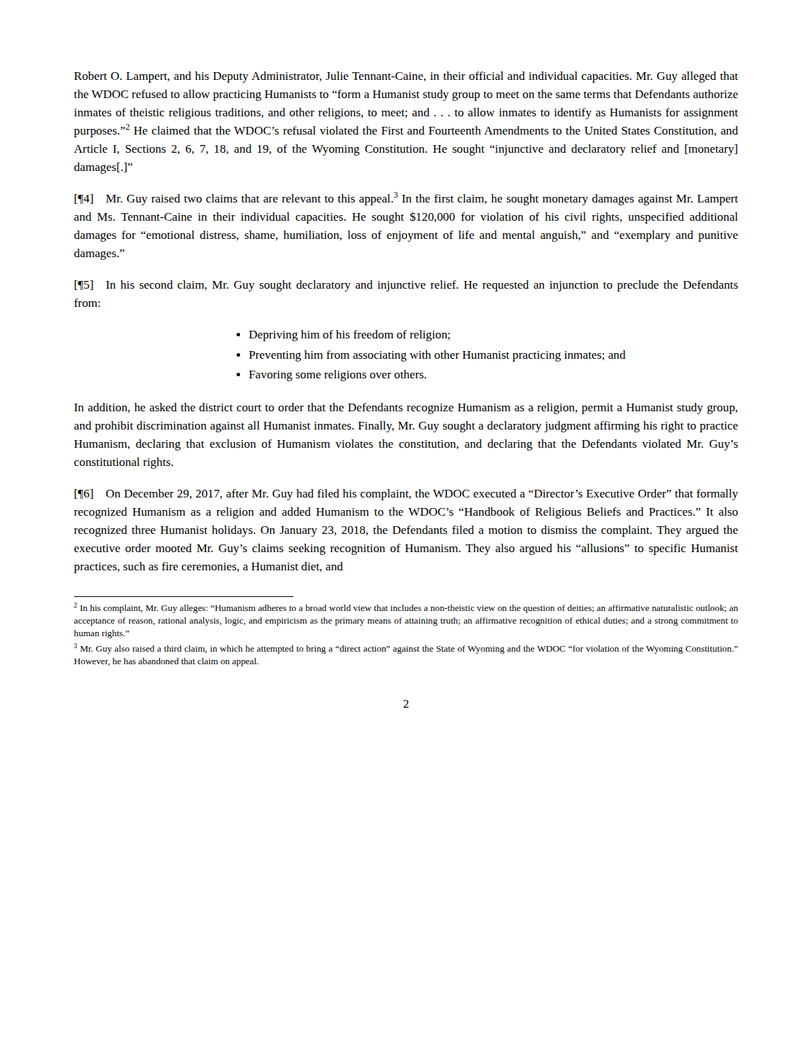Robert O. Lampert, and his Deputy Administrator, Julie Tennant-Caine, in their official and individual capacities. Mr. Guy alleged that the WDOC refused to allow practicing Humanists to “form a Humanist study group to meet on the same terms that Defendants authorize inmates of theistic religious traditions, and other religions, to meet; and . . . to allow inmates to identify as Humanists for assignment purposes.”2 He claimed that the WDOC’s refusal violated the First and Fourteenth Amendments to the United States Constitution, and Article I, Sections 2, 6, 7, 18, and 19, of the Wyoming Constitution. He sought “injunctive and declaratory relief and [monetary] damages[.]”
[¶4] Mr. Guy raised two claims that are relevant to this appeal.3 In the first claim, he sought monetary damages against Mr. Lampert and Ms. Tennant-Caine in their individual capacities. He sought $120,000 for violation of his civil rights, unspecified additional damages for “emotional distress, shame, humiliation, loss of enjoyment of life and mental anguish,” and “exemplary and punitive damages.”
[¶5] In his second claim, Mr. Guy sought declaratory and injunctive relief. He requested an injunction to preclude the Defendants from:
Depriving him of his freedom of religion;
Preventing him from associating with other Humanist practicing inmates; and
Favoring some religions over others.
In addition, he asked the district court to order that the Defendants recognize Humanism as a religion, permit a Humanist study group, and prohibit discrimination against all Humanist inmates. Finally, Mr. Guy sought a declaratory judgment affirming his right to practice Humanism, declaring that exclusion of Humanism violates the constitution, and declaring that the Defendants violated Mr. Guy’s constitutional rights.
[¶6] On December 29, 2017, after Mr. Guy had filed his complaint, the WDOC executed a “Director’s Executive Order” that formally recognized Humanism as a religion and added Humanism to the WDOC’s “Handbook of Religious Beliefs and Practices.” It also recognized three Humanist holidays. On January 23, 2018, the Defendants filed a motion to dismiss the complaint. They argued the executive order mooted Mr. Guy’s claims seeking recognition of Humanism. They also argued his “allusions” to specific Humanist practices, such as fire ceremonies, a Humanist diet, and
2 In his complaint, Mr. Guy alleges: “Humanism adheres to a broad world view that includes a non-theistic view on the question of deities; an affirmative naturalistic outlook; an acceptance of reason, rational analysis, logic, and empiricism as the primary means of attaining truth; an affirmative recognition of ethical duties; and a strong commitment to human rights.”
3 Mr. Guy also raised a third claim, in which he attempted to bring a “direct action” against the State of Wyoming and the WDOC “for violation of the Wyoming Constitution.” However, he has abandoned that claim on appeal.
2